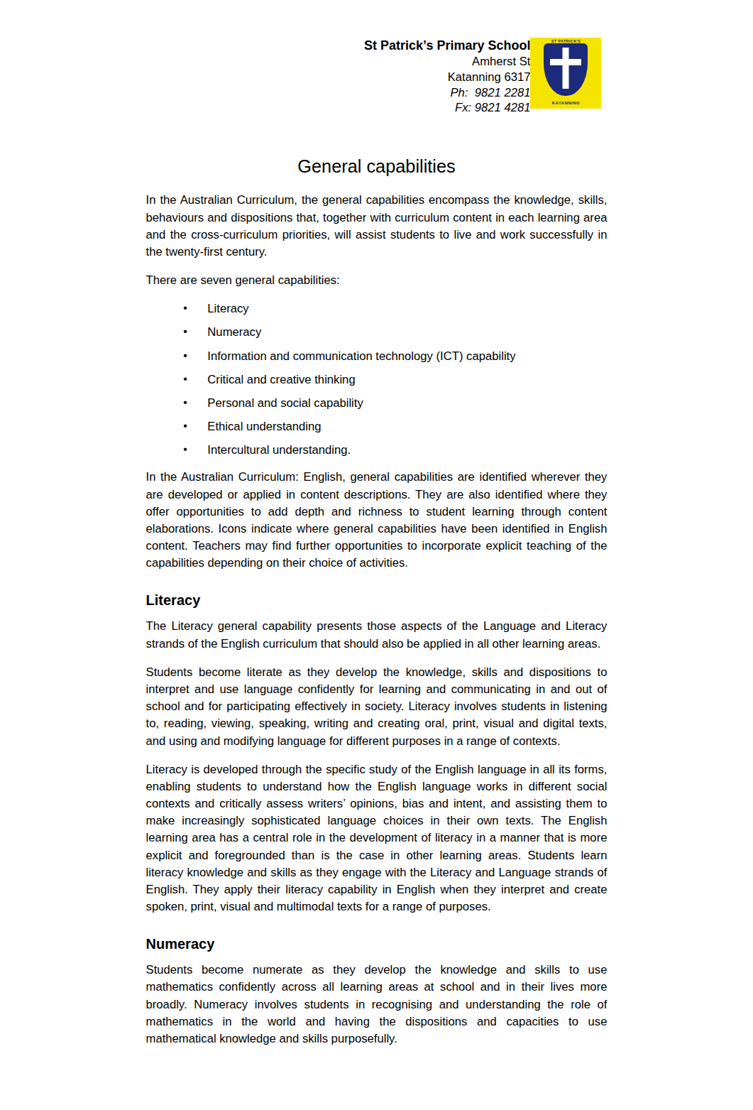| St Patrick’s Primary School Amherst St Katanning 6317 Ph: 9821 2281 Fx: 9821 4281 | ST PATRICK'S KATANNING |
General capabilities
In the Australian Curriculum, the general capabilities encompass the knowledge, skills, behaviours and dispositions that, together with curriculum content in each learning area and the cross-curriculum priorities, will assist students to live and work successfully in the twenty-first century.
There are seven general capabilities:
Literacy
Numeracy
Information and communication technology (ICT) capability
Critical and creative thinking
Personal and social capability
Ethical understanding
Intercultural understanding.
In the Australian Curriculum: English, general capabilities are identified wherever they are developed or applied in content descriptions. They are also identified where they offer opportunities to add depth and richness to student learning through content elaborations. Icons indicate where general capabilities have been identified in English content. Teachers may find further opportunities to incorporate explicit teaching of the capabilities depending on their choice of activities.
Literacy
The Literacy general capability presents those aspects of the Language and Literacy strands of the English curriculum that should also be applied in all other learning areas.
Students become literate as they develop the knowledge, skills and dispositions to interpret and use language confidently for learning and communicating in and out of school and for participating effectively in society. Literacy involves students in listening to, reading, viewing, speaking, writing and creating oral, print, visual and digital texts, and using and modifying language for different purposes in a range of contexts.
Literacy is developed through the specific study of the English language in all its forms, enabling students to understand how the English language works in different social contexts and critically assess writers’ opinions, bias and intent, and assisting them to make increasingly sophisticated language choices in their own texts. The English learning area has a central role in the development of literacy in a manner that is more explicit and foregrounded than is the case in other learning areas. Students learn literacy knowledge and skills as they engage with the Literacy and Language strands of English. They apply their literacy capability in English when they interpret and create spoken, print, visual and multimodal texts for a range of purposes.
Numeracy
Students become numerate as they develop the knowledge and skills to use mathematics confidently across all learning areas at school and in their lives more broadly. Numeracy involves students in recognising and understanding the role of mathematics in the world and having the dispositions and capacities to use mathematical knowledge and skills purposefully.